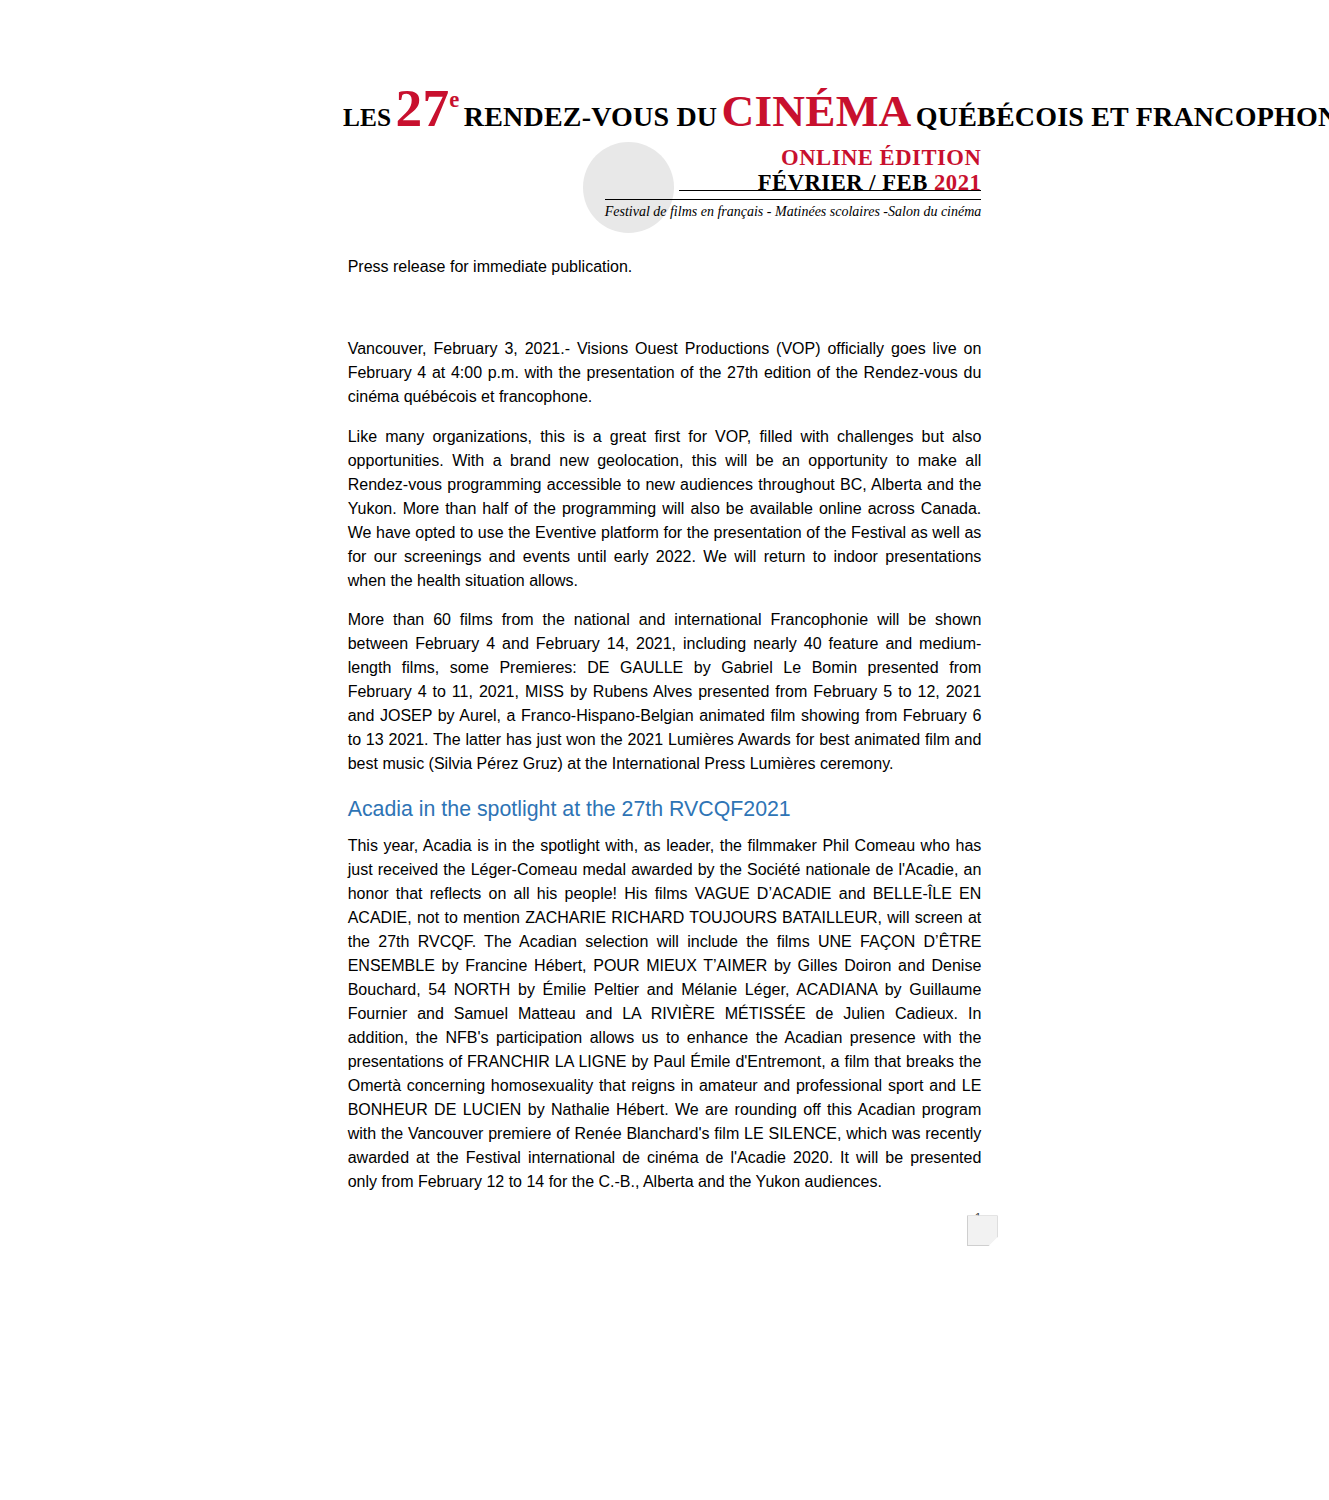LES 27e RENDEZ-VOUS DU CINÉMA QUÉBÉCOIS ET FRANCOPHONE
ONLINE ÉDITION
FÉVRIER / FEB 2021
Festival de films en français - Matinées scolaires -Salon du cinéma
Press release for immediate publication.
Vancouver, February 3, 2021.- Visions Ouest Productions (VOP) officially goes live on February 4 at 4:00 p.m. with the presentation of the 27th edition of the Rendez-vous du cinéma québécois et francophone.
Like many organizations, this is a great first for VOP, filled with challenges but also opportunities. With a brand new geolocation, this will be an opportunity to make all Rendez-vous programming accessible to new audiences throughout BC, Alberta and the Yukon. More than half of the programming will also be available online across Canada. We have opted to use the Eventive platform for the presentation of the Festival as well as for our screenings and events until early 2022. We will return to indoor presentations when the health situation allows.
More than 60 films from the national and international Francophonie will be shown between February 4 and February 14, 2021, including nearly 40 feature and medium-length films, some Premieres: DE GAULLE by Gabriel Le Bomin presented from February 4 to 11, 2021, MISS by Rubens Alves presented from February 5 to 12, 2021 and JOSEP by Aurel, a Franco-Hispano-Belgian animated film showing from February 6 to 13 2021. The latter has just won the 2021 Lumières Awards for best animated film and best music (Silvia Pérez Gruz) at the International Press Lumières ceremony.
Acadia in the spotlight at the 27th RVCQF2021
This year, Acadia is in the spotlight with, as leader, the filmmaker Phil Comeau who has just received the Léger-Comeau medal awarded by the Société nationale de l'Acadie, an honor that reflects on all his people! His films VAGUE D’ACADIE and BELLE-ÎLE EN ACADIE, not to mention ZACHARIE RICHARD TOUJOURS BATAILLEUR, will screen at the 27th RVCQF. The Acadian selection will include the films UNE FAÇON D’ÊTRE ENSEMBLE by Francine Hébert, POUR MIEUX T’AIMER by Gilles Doiron and Denise Bouchard, 54 NORTH by Émilie Peltier and Mélanie Léger, ACADIANA by Guillaume Fournier and Samuel Matteau and LA RIVIÈRE MÉTISSÉE de Julien Cadieux. In addition, the NFB's participation allows us to enhance the Acadian presence with the presentations of FRANCHIR LA LIGNE by Paul Émile d'Entremont, a film that breaks the Omertà concerning homosexuality that reigns in amateur and professional sport and LE BONHEUR DE LUCIEN by Nathalie Hébert. We are rounding off this Acadian program with the Vancouver premiere of Renée Blanchard's film LE SILENCE, which was recently awarded at the Festival international de cinéma de l'Acadie 2020. It will be presented only from February 12 to 14 for the C.-B., Alberta and the Yukon audiences.
1